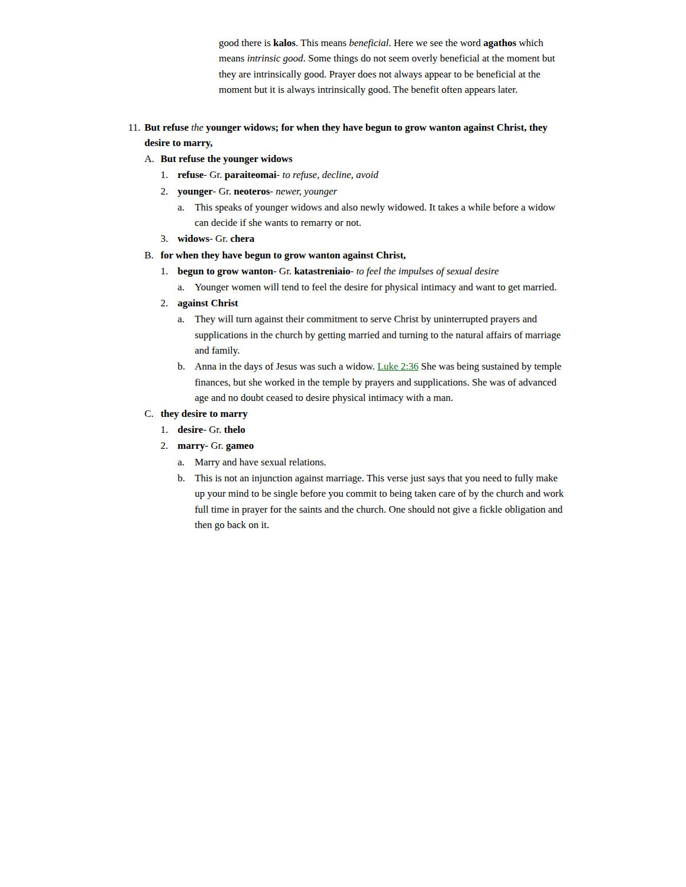good there is kalos. This means beneficial. Here we see the word agathos which means intrinsic good. Some things do not seem overly beneficial at the moment but they are intrinsically good. Prayer does not always appear to be beneficial at the moment but it is always intrinsically good. The benefit often appears later.
11. But refuse the younger widows; for when they have begun to grow wanton against Christ, they desire to marry,
A. But refuse the younger widows
1. refuse- Gr. paraiteomai- to refuse, decline, avoid
2. younger- Gr. neoteros- newer, younger
a. This speaks of younger widows and also newly widowed. It takes a while before a widow can decide if she wants to remarry or not.
3. widows- Gr. chera
B. for when they have begun to grow wanton against Christ,
1. begun to grow wanton- Gr. katastreniaio- to feel the impulses of sexual desire
a. Younger women will tend to feel the desire for physical intimacy and want to get married.
2. against Christ
a. They will turn against their commitment to serve Christ by uninterrupted prayers and supplications in the church by getting married and turning to the natural affairs of marriage and family.
b. Anna in the days of Jesus was such a widow. Luke 2:36 She was being sustained by temple finances, but she worked in the temple by prayers and supplications. She was of advanced age and no doubt ceased to desire physical intimacy with a man.
C. they desire to marry
1. desire- Gr. thelo
2. marry- Gr. gameo
a. Marry and have sexual relations.
b. This is not an injunction against marriage. This verse just says that you need to fully make up your mind to be single before you commit to being taken care of by the church and work full time in prayer for the saints and the church. One should not give a fickle obligation and then go back on it.